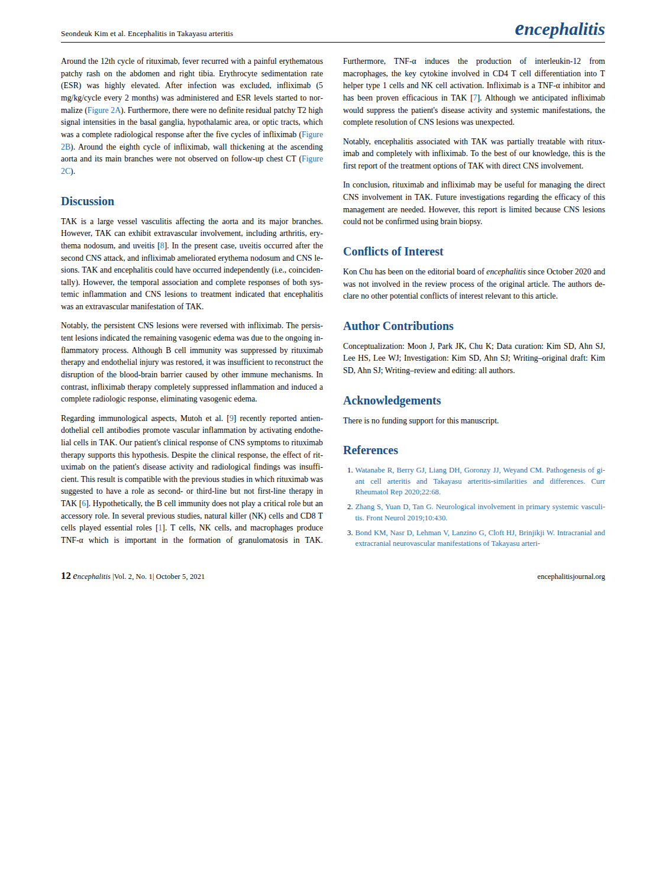Seondeuk Kim et al. Encephalitis in Takayasu arteritis
encephalitis
Around the 12th cycle of rituximab, fever recurred with a painful erythematous patchy rash on the abdomen and right tibia. Erythrocyte sedimentation rate (ESR) was highly elevated. After infection was excluded, infliximab (5 mg/kg/cycle every 2 months) was administered and ESR levels started to normalize (Figure 2A). Furthermore, there were no definite residual patchy T2 high signal intensities in the basal ganglia, hypothalamic area, or optic tracts, which was a complete radiological response after the five cycles of infliximab (Figure 2B). Around the eighth cycle of infliximab, wall thickening at the ascending aorta and its main branches were not observed on follow-up chest CT (Figure 2C).
Discussion
TAK is a large vessel vasculitis affecting the aorta and its major branches. However, TAK can exhibit extravascular involvement, including arthritis, erythema nodosum, and uveitis [8]. In the present case, uveitis occurred after the second CNS attack, and infliximab ameliorated erythema nodosum and CNS lesions. TAK and encephalitis could have occurred independently (i.e., coincidentally). However, the temporal association and complete responses of both systemic inflammation and CNS lesions to treatment indicated that encephalitis was an extravascular manifestation of TAK.
Notably, the persistent CNS lesions were reversed with infliximab. The persistent lesions indicated the remaining vasogenic edema was due to the ongoing inflammatory process. Although B cell immunity was suppressed by rituximab therapy and endothelial injury was restored, it was insufficient to reconstruct the disruption of the blood-brain barrier caused by other immune mechanisms. In contrast, infliximab therapy completely suppressed inflammation and induced a complete radiologic response, eliminating vasogenic edema.
Regarding immunological aspects, Mutoh et al. [9] recently reported antiendothelial cell antibodies promote vascular inflammation by activating endothelial cells in TAK. Our patient's clinical response of CNS symptoms to rituximab therapy supports this hypothesis. Despite the clinical response, the effect of rituximab on the patient's disease activity and radiological findings was insufficient. This result is compatible with the previous studies in which rituximab was suggested to have a role as second- or third-line but not first-line therapy in TAK [6]. Hypothetically, the B cell immunity does not play a critical role but an accessory role. In several previous studies, natural killer (NK) cells and CD8 T cells played essential roles [1]. T cells, NK cells, and macrophages produce TNF-α which is important in the formation of granulomatosis in TAK. Furthermore, TNF-α induces the production of interleukin-12 from macrophages, the key cytokine involved in CD4 T cell differentiation into T helper type 1 cells and NK cell activation. Infliximab is a TNF-α inhibitor and has been proven efficacious in TAK [7]. Although we anticipated infliximab would suppress the patient's disease activity and systemic manifestations, the complete resolution of CNS lesions was unexpected.
Notably, encephalitis associated with TAK was partially treatable with rituximab and completely with infliximab. To the best of our knowledge, this is the first report of the treatment options of TAK with direct CNS involvement.
In conclusion, rituximab and infliximab may be useful for managing the direct CNS involvement in TAK. Future investigations regarding the efficacy of this management are needed. However, this report is limited because CNS lesions could not be confirmed using brain biopsy.
Conflicts of Interest
Kon Chu has been on the editorial board of encephalitis since October 2020 and was not involved in the review process of the original article. The authors declare no other potential conflicts of interest relevant to this article.
Author Contributions
Conceptualization: Moon J, Park JK, Chu K; Data curation: Kim SD, Ahn SJ, Lee HS, Lee WJ; Investigation: Kim SD, Ahn SJ; Writing–original draft: Kim SD, Ahn SJ; Writing–review and editing: all authors.
Acknowledgements
There is no funding support for this manuscript.
References
Watanabe R, Berry GJ, Liang DH, Goronzy JJ, Weyand CM. Pathogenesis of giant cell arteritis and Takayasu arteritis-similarities and differences. Curr Rheumatol Rep 2020;22:68.
Zhang S, Yuan D, Tan G. Neurological involvement in primary systemic vasculitis. Front Neurol 2019;10:430.
Bond KM, Nasr D, Lehman V, Lanzino G, Cloft HJ, Brinjikji W. Intracranial and extracranial neurovascular manifestations of Takayasu arteri-
12 encephalitis |Vol. 2, No. 1| October 5, 2021
encephalitisjournal.org